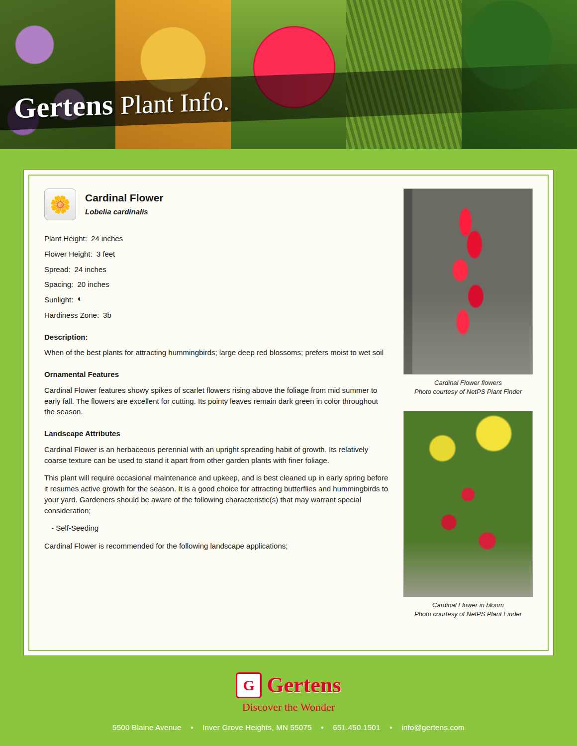Gertens Plant Info.
🌼
Cardinal Flower
Lobelia cardinalis
Plant Height:
24 inches
Flower Height:
3 feet
Spread:
24 inches
Spacing:
20 inches
Sunlight:
◐
Hardiness Zone:
3b
Description:
When of the best plants for attracting hummingbirds; large deep red blossoms; prefers moist to wet soil
Ornamental Features
Cardinal Flower features showy spikes of scarlet flowers rising above the foliage from mid summer to early fall. The flowers are excellent for cutting. Its pointy leaves remain dark green in color throughout the season.
Landscape Attributes
Cardinal Flower is an herbaceous perennial with an upright spreading habit of growth. Its relatively coarse texture can be used to stand it apart from other garden plants with finer foliage.
This plant will require occasional maintenance and upkeep, and is best cleaned up in early spring before it resumes active growth for the season. It is a good choice for attracting butterflies and hummingbirds to your yard. Gardeners should be aware of the following characteristic(s) that may warrant special consideration;
Self-Seeding
Cardinal Flower is recommended for the following landscape applications;
Cardinal Flower flowers
Photo courtesy of NetPS Plant Finder
Cardinal Flower in bloom
Photo courtesy of NetPS Plant Finder
G Gertens
Discover the Wonder
5500 Blaine Avenue • Inver Grove Heights, MN 55075 • 651.450.1501 • info@gertens.com